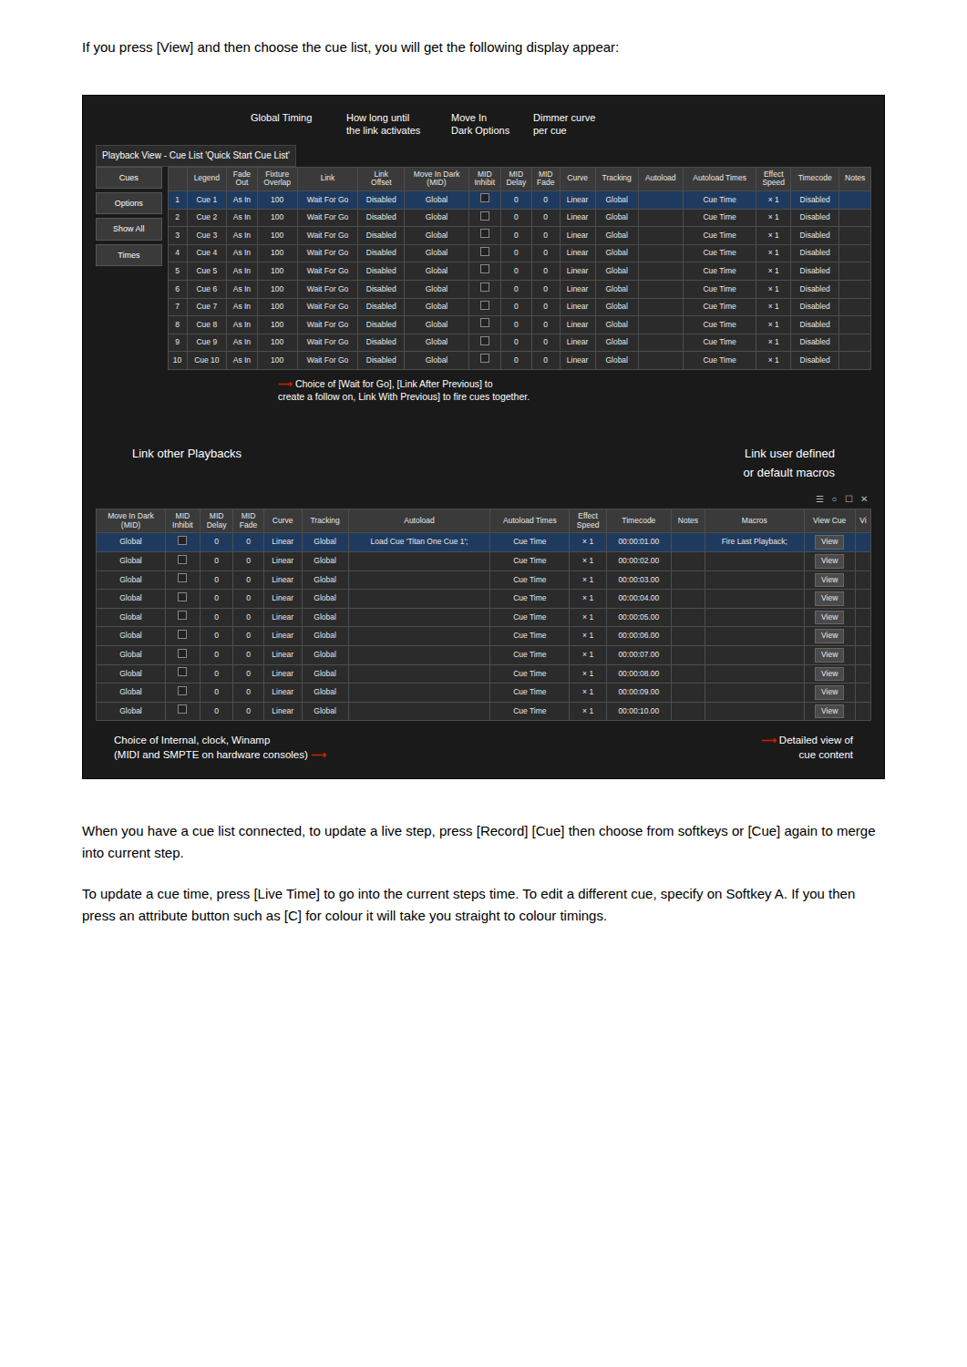If you press [View] and then choose the cue list, you will get the following display appear:
Global Timing How long until
the link activates Move In
Dark Options Dimmer curve
per cue
Playback View - Cue List 'Quick Start Cue List'
Cues
Options
Show All
Times
| | Legend | Fade Out | Fixture Overlap | Link | Link Offset | Move In Dark (MID) | MID Inhibit | MID Delay | MID Fade | Curve | Tracking | Autoload | Autoload Times | Effect Speed | Timecode | Notes |
| --- | --- | --- | --- | --- | --- | --- | --- | --- | --- | --- | --- | --- | --- | --- | --- | --- |
| 1 | Cue 1 | As In | 100 | Wait For Go | Disabled | Global | | 0 | 0 | Linear | Global | | Cue Time | × 1 | Disabled | |
| 2 | Cue 2 | As In | 100 | Wait For Go | Disabled | Global | | 0 | 0 | Linear | Global | | Cue Time | × 1 | Disabled | |
| 3 | Cue 3 | As In | 100 | Wait For Go | Disabled | Global | | 0 | 0 | Linear | Global | | Cue Time | × 1 | Disabled | |
| 4 | Cue 4 | As In | 100 | Wait For Go | Disabled | Global | | 0 | 0 | Linear | Global | | Cue Time | × 1 | Disabled | |
| 5 | Cue 5 | As In | 100 | Wait For Go | Disabled | Global | | 0 | 0 | Linear | Global | | Cue Time | × 1 | Disabled | |
| 6 | Cue 6 | As In | 100 | Wait For Go | Disabled | Global | | 0 | 0 | Linear | Global | | Cue Time | × 1 | Disabled | |
| 7 | Cue 7 | As In | 100 | Wait For Go | Disabled | Global | | 0 | 0 | Linear | Global | | Cue Time | × 1 | Disabled | |
| 8 | Cue 8 | As In | 100 | Wait For Go | Disabled | Global | | 0 | 0 | Linear | Global | | Cue Time | × 1 | Disabled | |
| 9 | Cue 9 | As In | 100 | Wait For Go | Disabled | Global | | 0 | 0 | Linear | Global | | Cue Time | × 1 | Disabled | |
| 10 | Cue 10 | As In | 100 | Wait For Go | Disabled | Global | | 0 | 0 | Linear | Global | | Cue Time | × 1 | Disabled | |
⟶ Choice of [Wait for Go], [Link After Previous] to
create a follow on, Link With Previous] to fire cues together.
Link other Playbacks Link user defined
or default macros
☰ ○ ☐ ✕
| Move In Dark (MID) | MID Inhibit | MID Delay | MID Fade | Curve | Tracking | Autoload | Autoload Times | Effect Speed | Timecode | Notes | Macros | View Cue | Vi |
| --- | --- | --- | --- | --- | --- | --- | --- | --- | --- | --- | --- | --- | --- |
| Global | | 0 | 0 | Linear | Global | Load Cue 'Titan One Cue 1'; | Cue Time | × 1 | 00:00:01.00 | | Fire Last Playback; | View | |
| Global | | 0 | 0 | Linear | Global | | Cue Time | × 1 | 00:00:02.00 | | | View | |
| Global | | 0 | 0 | Linear | Global | | Cue Time | × 1 | 00:00:03.00 | | | View | |
| Global | | 0 | 0 | Linear | Global | | Cue Time | × 1 | 00:00:04.00 | | | View | |
| Global | | 0 | 0 | Linear | Global | | Cue Time | × 1 | 00:00:05.00 | | | View | |
| Global | | 0 | 0 | Linear | Global | | Cue Time | × 1 | 00:00:06.00 | | | View | |
| Global | | 0 | 0 | Linear | Global | | Cue Time | × 1 | 00:00:07.00 | | | View | |
| Global | | 0 | 0 | Linear | Global | | Cue Time | × 1 | 00:00:08.00 | | | View | |
| Global | | 0 | 0 | Linear | Global | | Cue Time | × 1 | 00:00:09.00 | | | View | |
| Global | | 0 | 0 | Linear | Global | | Cue Time | × 1 | 00:00:10.00 | | | View | |
Choice of Internal, clock, Winamp
(MIDI and SMPTE on hardware consoles) ⟶
⟶ Detailed view of
cue content
When you have a cue list connected, to update a live step, press [Record] [Cue] then choose from softkeys or [Cue] again to merge into current step.
To update a cue time, press [Live Time] to go into the current steps time. To edit a different cue, specify on Softkey A. If you then press an attribute button such as [C] for colour it will take you straight to colour timings.